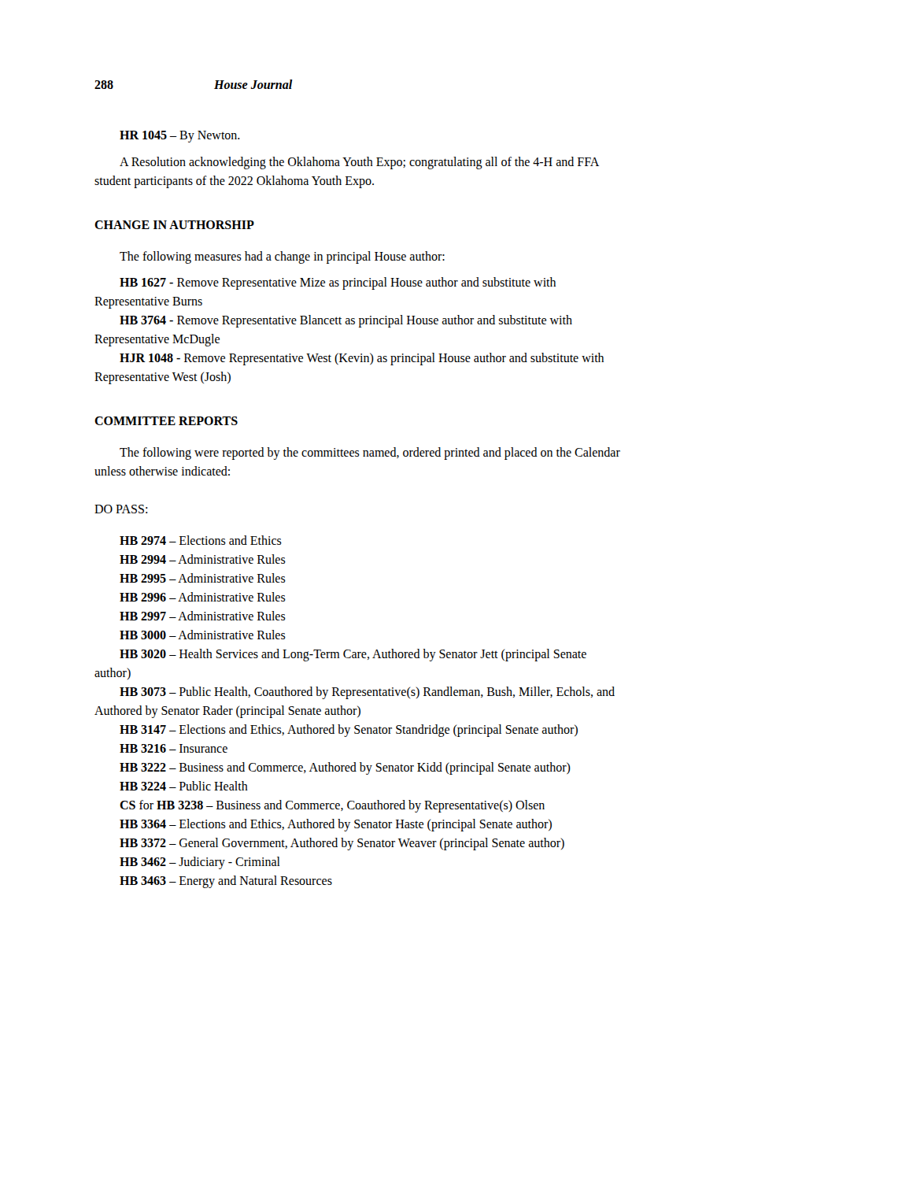288 House Journal
HR 1045 – By Newton.
A Resolution acknowledging the Oklahoma Youth Expo; congratulating all of the 4-H and FFA student participants of the 2022 Oklahoma Youth Expo.
Change in Authorship
The following measures had a change in principal House author:
HB 1627 - Remove Representative Mize as principal House author and substitute with Representative Burns
HB 3764 - Remove Representative Blancett as principal House author and substitute with Representative McDugle
HJR 1048 - Remove Representative West (Kevin) as principal House author and substitute with Representative West (Josh)
Committee Reports
The following were reported by the committees named, ordered printed and placed on the Calendar unless otherwise indicated:
DO PASS:
HB 2974 – Elections and Ethics
HB 2994 – Administrative Rules
HB 2995 – Administrative Rules
HB 2996 – Administrative Rules
HB 2997 – Administrative Rules
HB 3000 – Administrative Rules
HB 3020 – Health Services and Long-Term Care, Authored by Senator Jett (principal Senate author)
HB 3073 – Public Health, Coauthored by Representative(s) Randleman, Bush, Miller, Echols, and Authored by Senator Rader (principal Senate author)
HB 3147 – Elections and Ethics, Authored by Senator Standridge (principal Senate author)
HB 3216 – Insurance
HB 3222 – Business and Commerce, Authored by Senator Kidd (principal Senate author)
HB 3224 – Public Health
CS for HB 3238 – Business and Commerce, Coauthored by Representative(s) Olsen
HB 3364 – Elections and Ethics, Authored by Senator Haste (principal Senate author)
HB 3372 – General Government, Authored by Senator Weaver (principal Senate author)
HB 3462 – Judiciary - Criminal
HB 3463 – Energy and Natural Resources